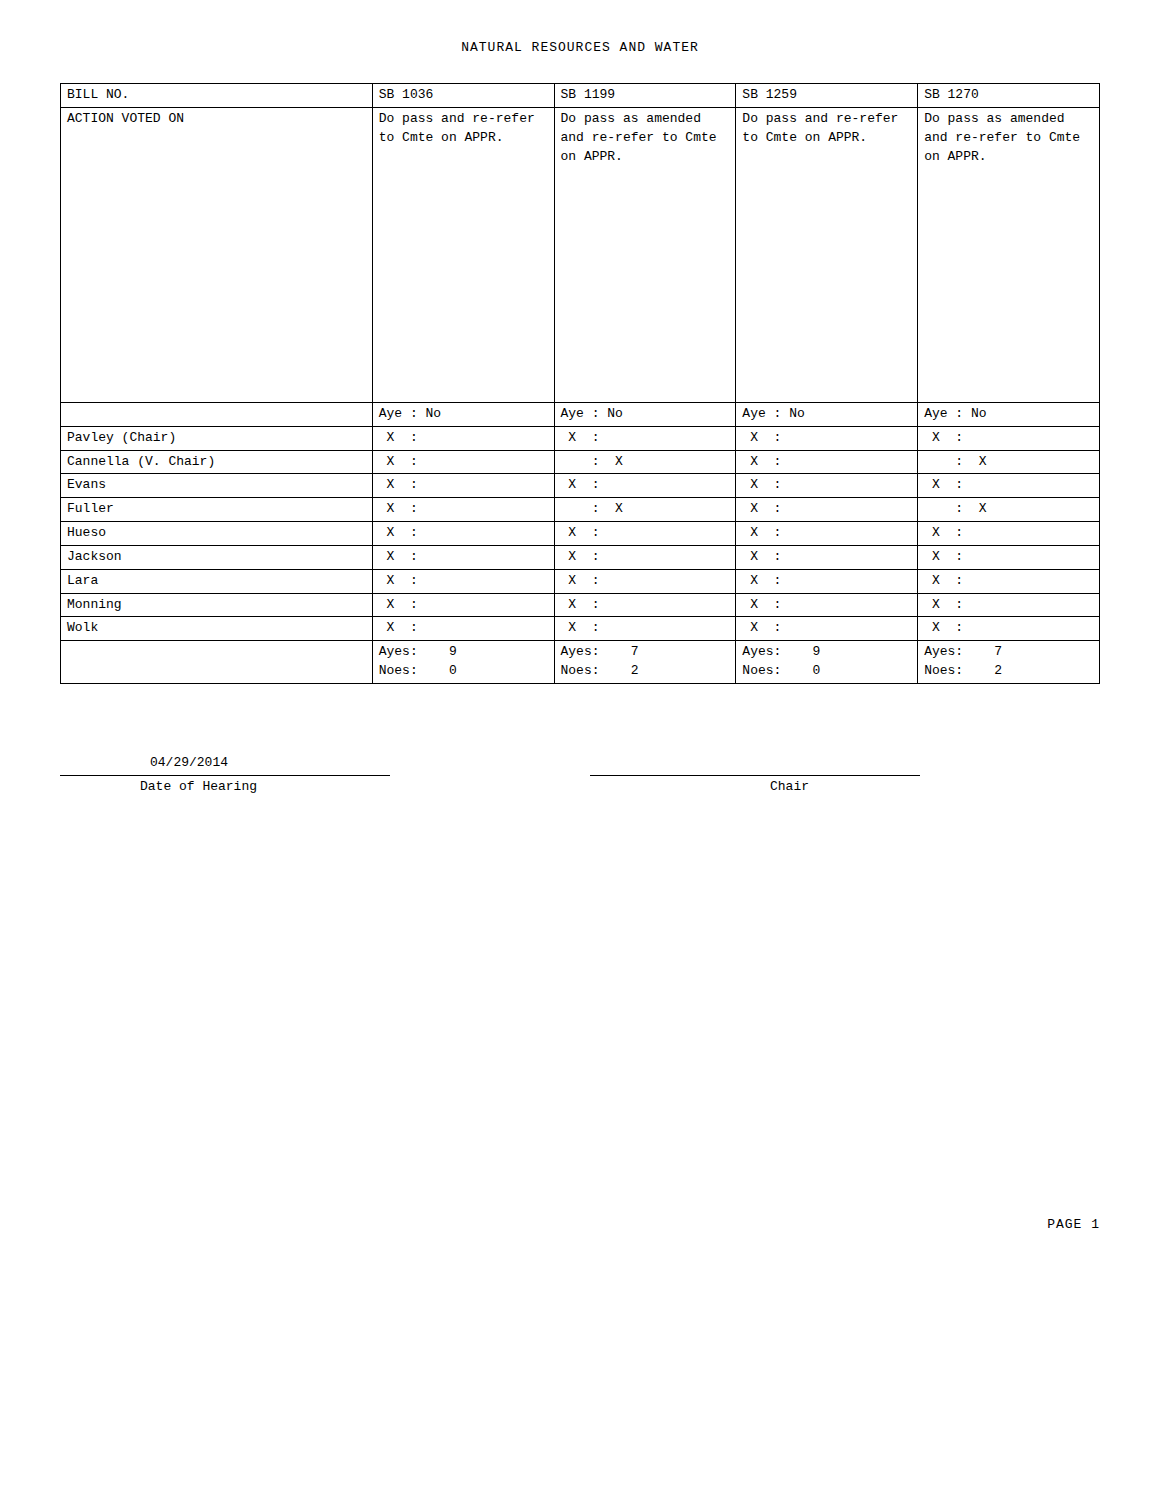NATURAL RESOURCES AND WATER
| BILL NO. | SB 1036 | SB 1199 | SB 1259 | SB 1270 |
| ACTION VOTED ON | Do pass and re-refer to Cmte on APPR. | Do pass as amended and re-refer to Cmte on APPR. | Do pass and re-refer to Cmte on APPR. | Do pass as amended and re-refer to Cmte on APPR. |
| | Aye : No | Aye : No | Aye : No | Aye : No |
| Pavley (Chair) | X : | X : | X : | X : |
| Cannella (V. Chair) | X : | : X | X : | : X |
| Evans | X : | X : | X : | X : |
| Fuller | X : | : X | X : | : X |
| Hueso | X : | X : | X : | X : |
| Jackson | X : | X : | X : | X : |
| Lara | X : | X : | X : | X : |
| Monning | X : | X : | X : | X : |
| Wolk | X : | X : | X : | X : |
| | Ayes: 9 Noes: 0 | Ayes: 7 Noes: 2 | Ayes: 9 Noes: 0 | Ayes: 7 Noes: 2 |
| 04/29/2014 Date of Hearing | Chair |
PAGE 1